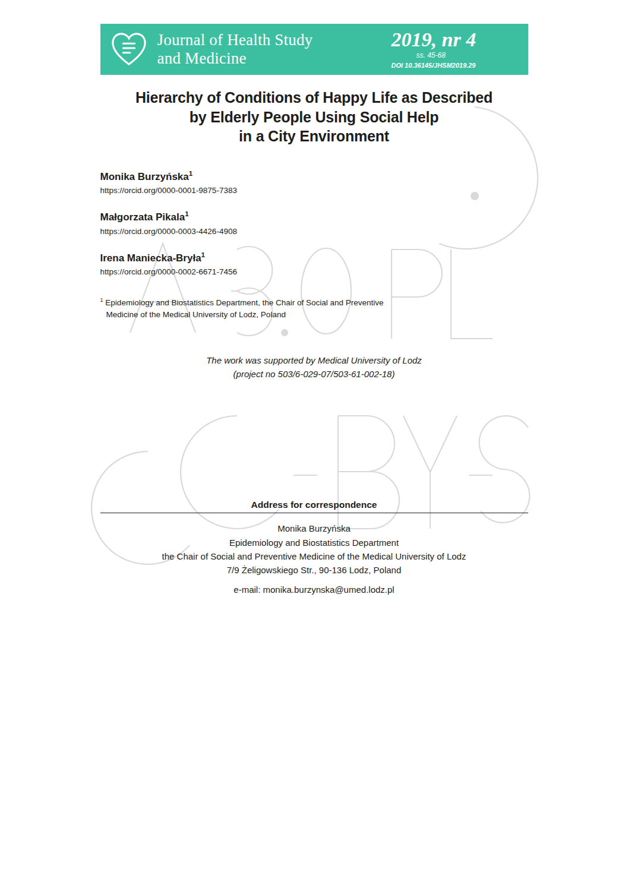Journal of Health Study and Medicine
2019, nr 4 ss. 45-68 DOI 10.36145/JHSM2019.29
Hierarchy of Conditions of Happy Life as Described
by Elderly People Using Social Help
in a City Environment
Monika Burzyńska1
https://orcid.org/0000-0001-9875-7383
Małgorzata Pikala1
https://orcid.org/0000-0003-4426-4908
Irena Maniecka-Bryła1
https://orcid.org/0000-0002-6671-7456
1 Epidemiology and Biostatistics Department, the Chair of Social and Preventive
Medicine of the Medical University of Lodz, Poland
The work was supported by Medical University of Lodz
(project no 503/6-029-07/503-61-002-18)
Address for correspondence
Monika Burzyńska
Epidemiology and Biostatistics Department
the Chair of Social and Preventive Medicine of the Medical University of Lodz
7/9 Żeligowskiego Str., 90-136 Lodz, Poland
e-mail: monika.burzynska@umed.lodz.pl